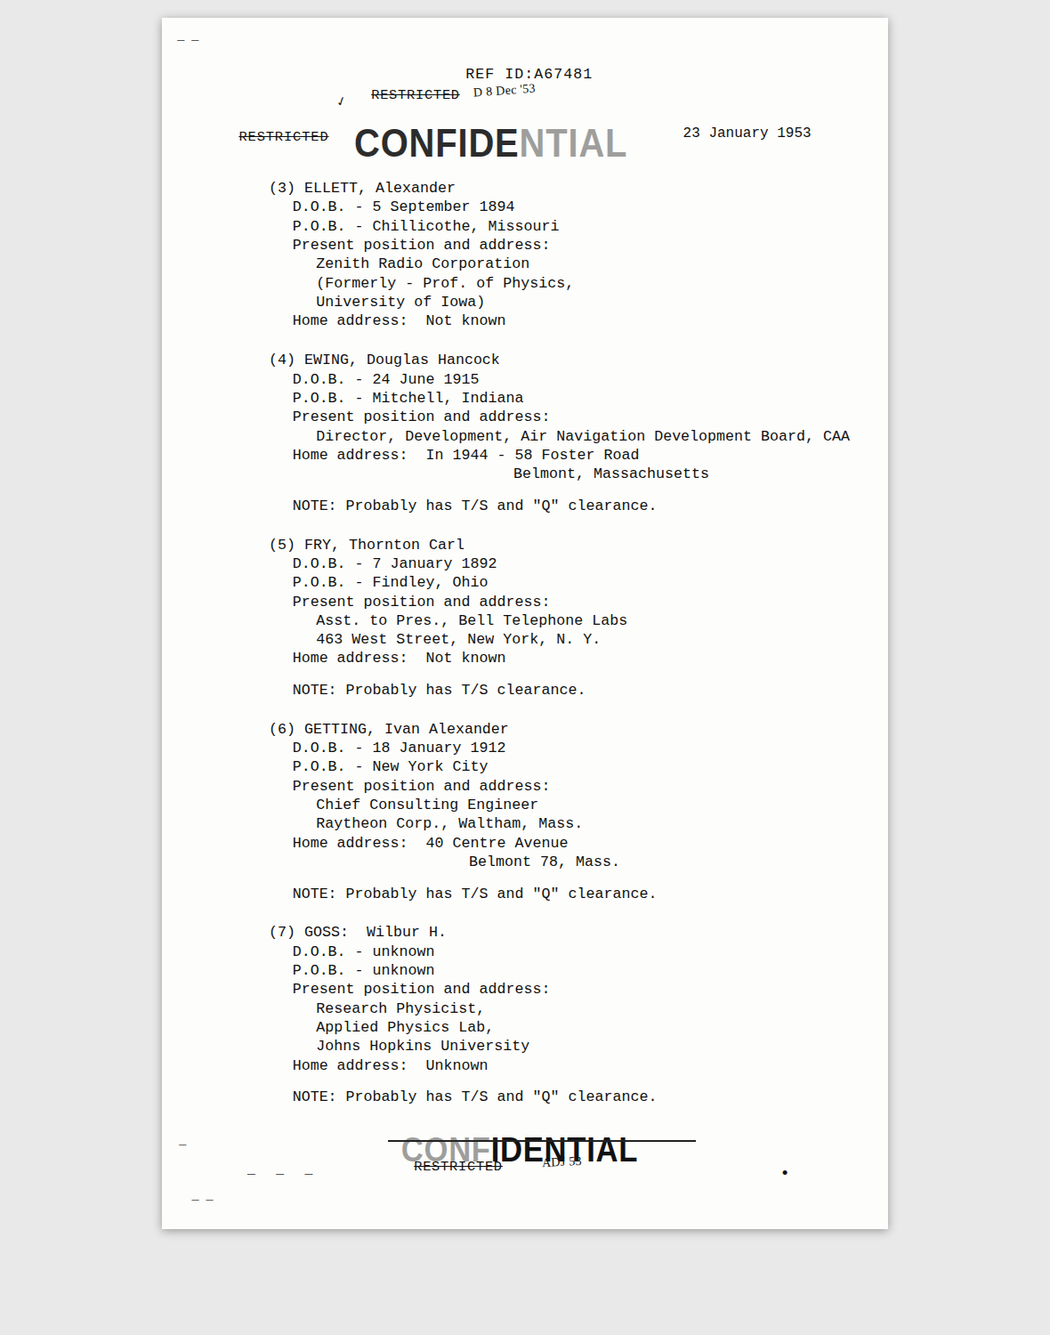— —
REF ID:A67481
✓ RESTRICTED D 8 Dec '53
RESTRICTED CONFIDENTIAL 23 January 1953
(3) ELLETT, Alexander
D.O.B. - 5 September 1894
P.O.B. - Chillicothe, Missouri
Present position and address:
Zenith Radio Corporation
(Formerly - Prof. of Physics,
University of Iowa)
Home address: Not known
(4) EWING, Douglas Hancock
D.O.B. - 24 June 1915
P.O.B. - Mitchell, Indiana
Present position and address:
Director, Development, Air Navigation Development Board, CAA
Home address: In 1944 - 58 Foster Road
Belmont, Massachusetts
NOTE: Probably has T/S and "Q" clearance.
(5) FRY, Thornton Carl
D.O.B. - 7 January 1892
P.O.B. - Findley, Ohio
Present position and address:
Asst. to Pres., Bell Telephone Labs
463 West Street, New York, N. Y.
Home address: Not known
NOTE: Probably has T/S clearance.
(6) GETTING, Ivan Alexander
D.O.B. - 18 January 1912
P.O.B. - New York City
Present position and address:
Chief Consulting Engineer
Raytheon Corp., Waltham, Mass.
Home address: 40 Centre Avenue
Belmont 78, Mass.
NOTE: Probably has T/S and "Q" clearance.
(7) GOSS: Wilbur H.
D.O.B. - unknown
P.O.B. - unknown
Present position and address:
Research Physicist,
Applied Physics Lab,
Johns Hopkins University
Home address: Unknown
NOTE: Probably has T/S and "Q" clearance.
CONFIDENTIAL RESTRICTED ADJ 53 •
—
— — —
— —